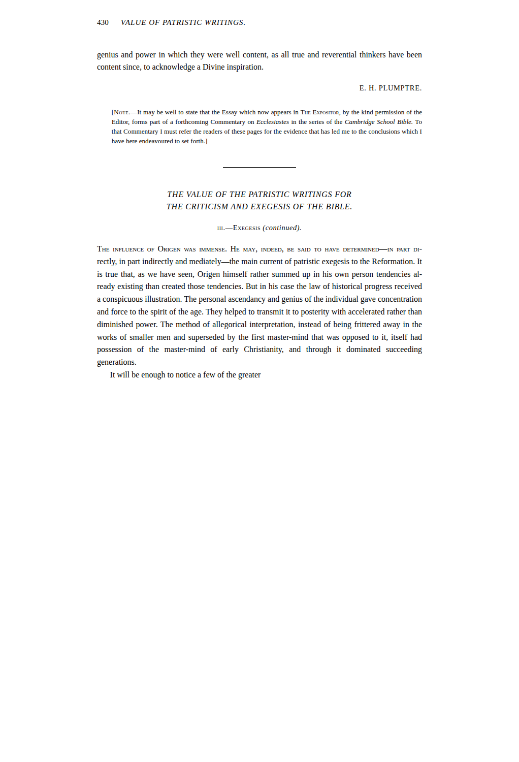430 Value of Patristic Writings.
genius and power in which they were well content, as all true and reverential thinkers have been content since, to acknowledge a Divine inspiration.
E. H. PLUMPTRE.
[Note.—It may be well to state that the Essay which now appears in The Expositor, by the kind permission of the Editor, forms part of a forthcoming Commentary on Ecclesiastes in the series of the Cambridge School Bible. To that Commentary I must refer the readers of these pages for the evidence that has led me to the conclusions which I have here endeavoured to set forth.]
THE VALUE OF THE PATRISTIC WRITINGS FOR
THE CRITICISM AND EXEGESIS OF THE BIBLE.
iii.—Exegesis (continued).
The influence of Origen was immense. He may, indeed, be said to have determined—in part directly, in part indirectly and mediately—the main current of patristic exegesis to the Reformation. It is true that, as we have seen, Origen himself rather summed up in his own person tendencies already existing than created those tendencies. But in his case the law of historical progress received a conspicuous illustration. The personal ascendancy and genius of the individual gave concentration and force to the spirit of the age. They helped to transmit it to posterity with accelerated rather than diminished power. The method of allegorical interpretation, instead of being frittered away in the works of smaller men and superseded by the first master-mind that was opposed to it, itself had possession of the master-mind of early Christianity, and through it dominated succeeding generations.
It will be enough to notice a few of the greater